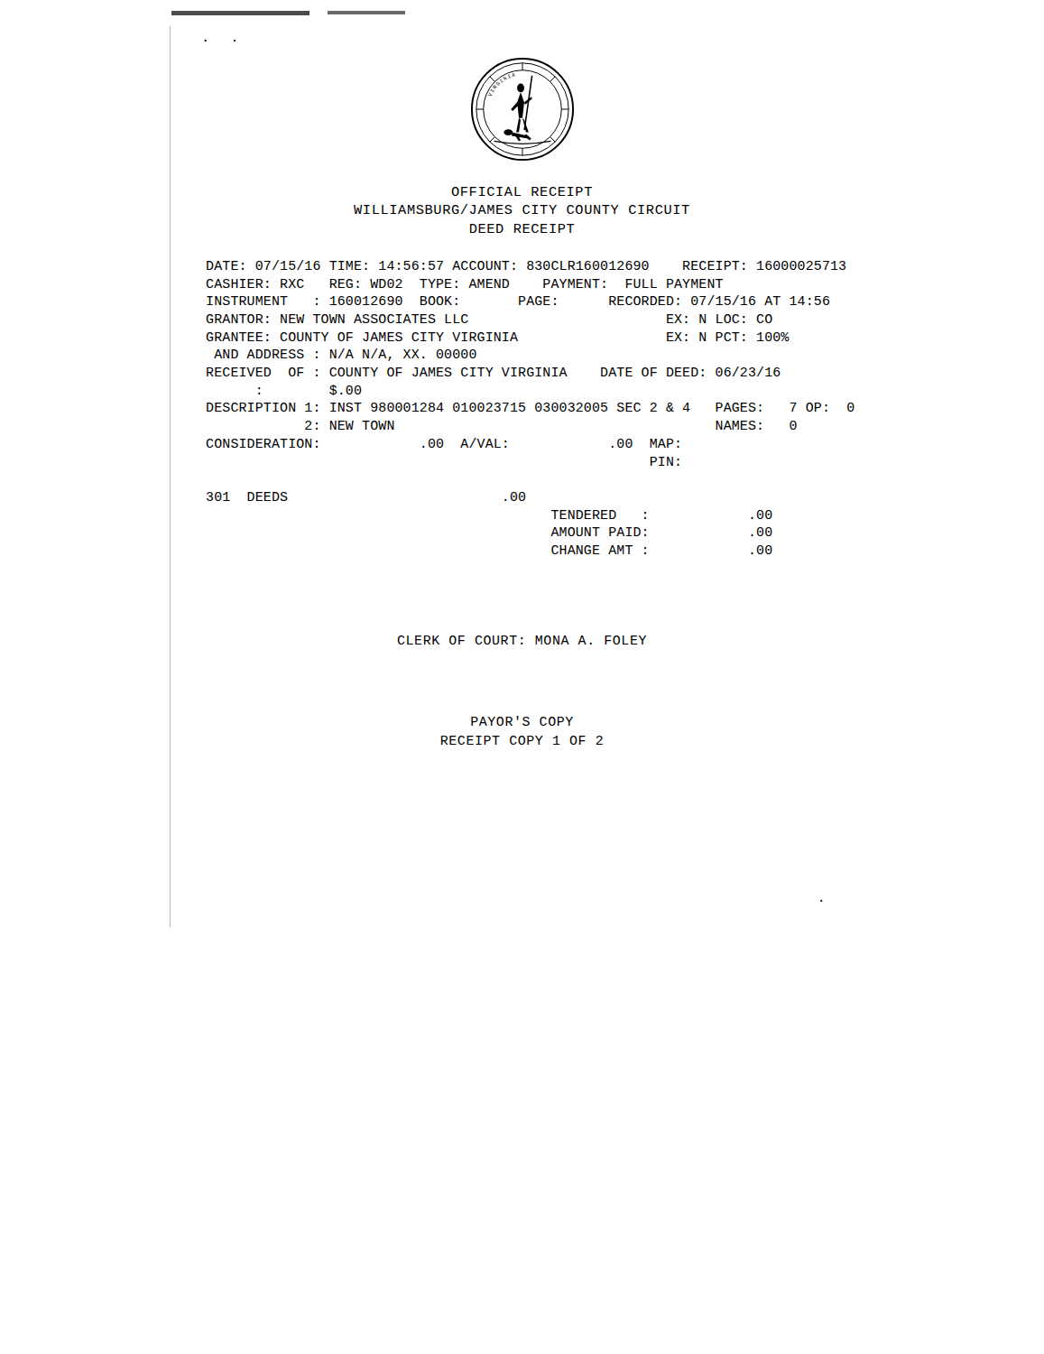..
VIRGINIA
OFFICIAL RECEIPT
WILLIAMSBURG/JAMES CITY COUNTY CIRCUIT
DEED RECEIPT
DATE: 07/15/16 TIME: 14:56:57 ACCOUNT: 830CLR160012690    RECEIPT: 16000025713
CASHIER: RXC   REG: WD02  TYPE: AMEND    PAYMENT:  FULL PAYMENT
INSTRUMENT   : 160012690  BOOK:       PAGE:      RECORDED: 07/15/16 AT 14:56
GRANTOR: NEW TOWN ASSOCIATES LLC                        EX: N LOC: CO
GRANTEE: COUNTY OF JAMES CITY VIRGINIA                  EX: N PCT: 100%
 AND ADDRESS : N/A N/A, XX. 00000
RECEIVED  OF : COUNTY OF JAMES CITY VIRGINIA    DATE OF DEED: 06/23/16
      :        $.00
DESCRIPTION 1: INST 980001284 010023715 030032005 SEC 2 & 4   PAGES:   7 OP:  0
            2: NEW TOWN                                       NAMES:   0
CONSIDERATION:            .00  A/VAL:            .00  MAP:
                                                      PIN:

301  DEEDS                          .00
                                          TENDERED   :            .00
                                          AMOUNT PAID:            .00
                                          CHANGE AMT :            .00
CLERK OF COURT: MONA A. FOLEY
PAYOR'S COPY
RECEIPT COPY 1 OF 2
.